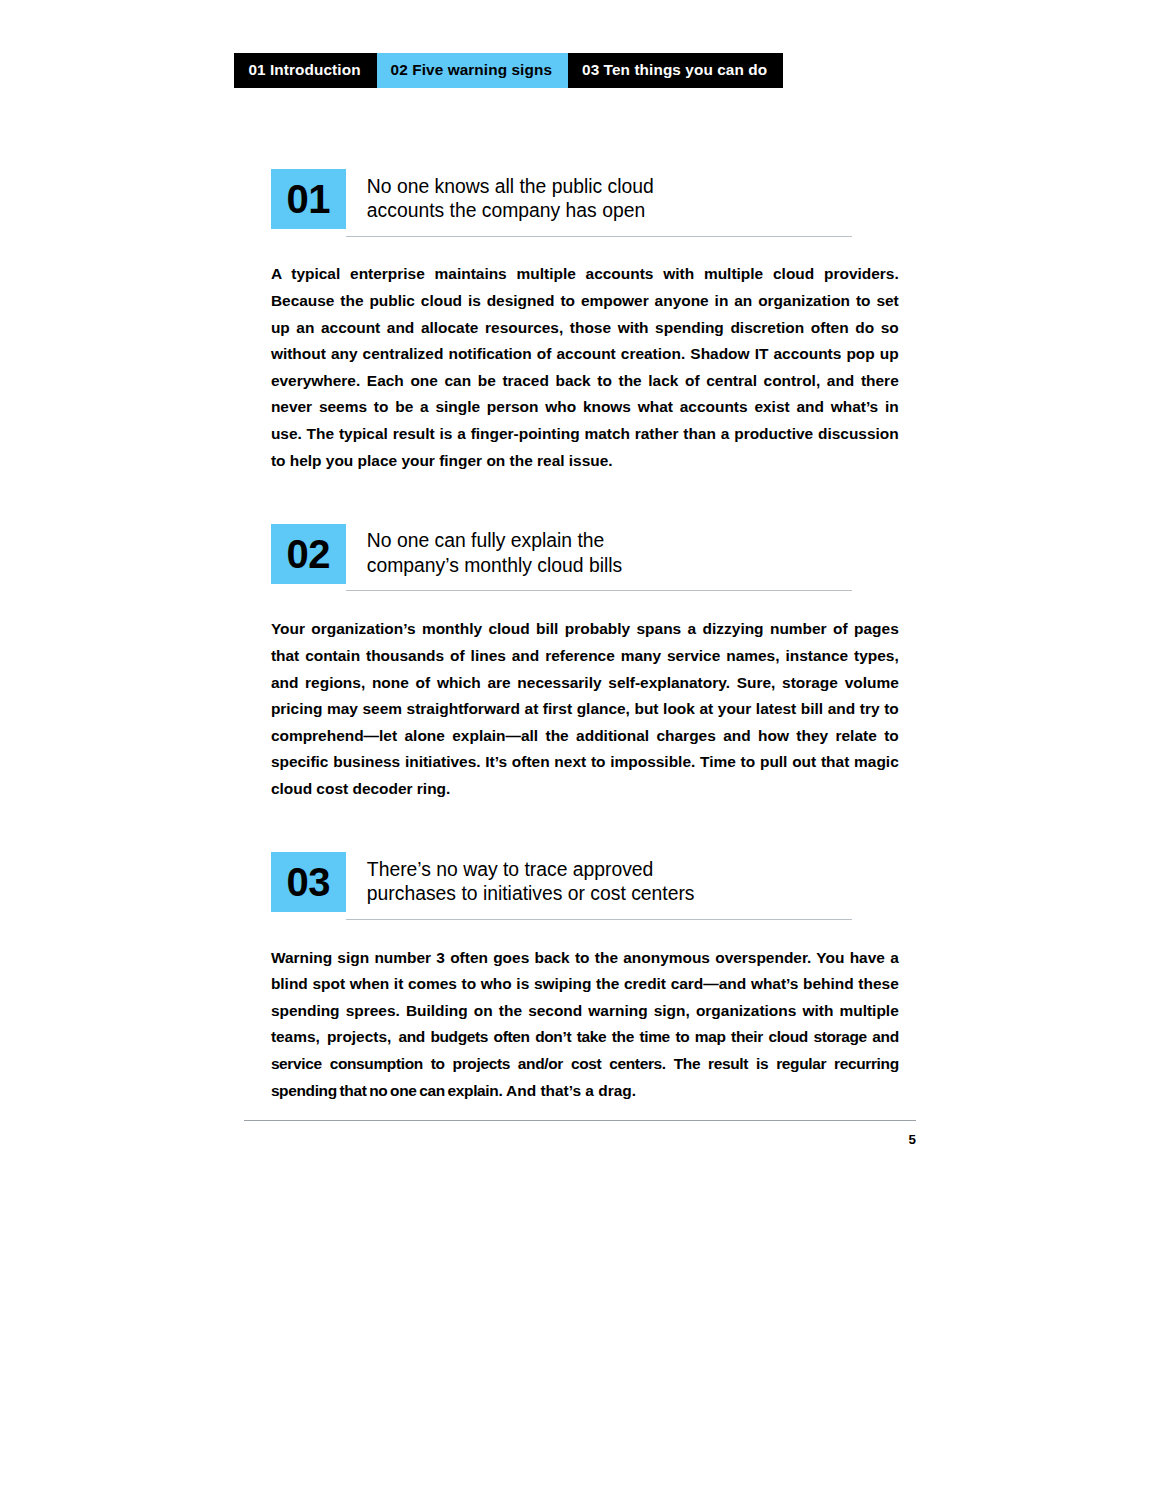01 Introduction
02 Five warning signs
03 Ten things you can do
01
No one knows all the public cloud
accounts the company has open
A typical enterprise maintains multiple accounts with multiple cloud providers. Because the public cloud is designed to empower anyone in an organization to set up an account and allocate resources, those with spending discretion often do so without any centralized notification of account creation. Shadow IT accounts pop up everywhere. Each one can be traced back to the lack of central control, and there never seems to be a single person who knows what accounts exist and what’s in use. The typical result is a finger-pointing match rather than a productive discussion to help you place your finger on the real issue.
02
No one can fully explain the
company’s monthly cloud bills
Your organization’s monthly cloud bill probably spans a dizzying number of pages that contain thousands of lines and reference many service names, instance types, and regions, none of which are necessarily self-explanatory. Sure, storage volume pricing may seem straightforward at first glance, but look at your latest bill and try to comprehend—let alone explain—all the additional charges and how they relate to specific business initiatives. It’s often next to impossible. Time to pull out that magic cloud cost decoder ring.
03
There’s no way to trace approved
purchases to initiatives or cost centers
Warning sign number 3 often goes back to the anonymous overspender. You have a blind spot when it comes to who is swiping the credit card—and what’s behind these spending sprees. Building on the second warning sign, organizations with multiple teams, projects, and budgets often don’t take the time to map their cloud storage and service consumption to projects and/or cost centers. The result is regular recurring spending that no one can explain. And that’s a drag.
5